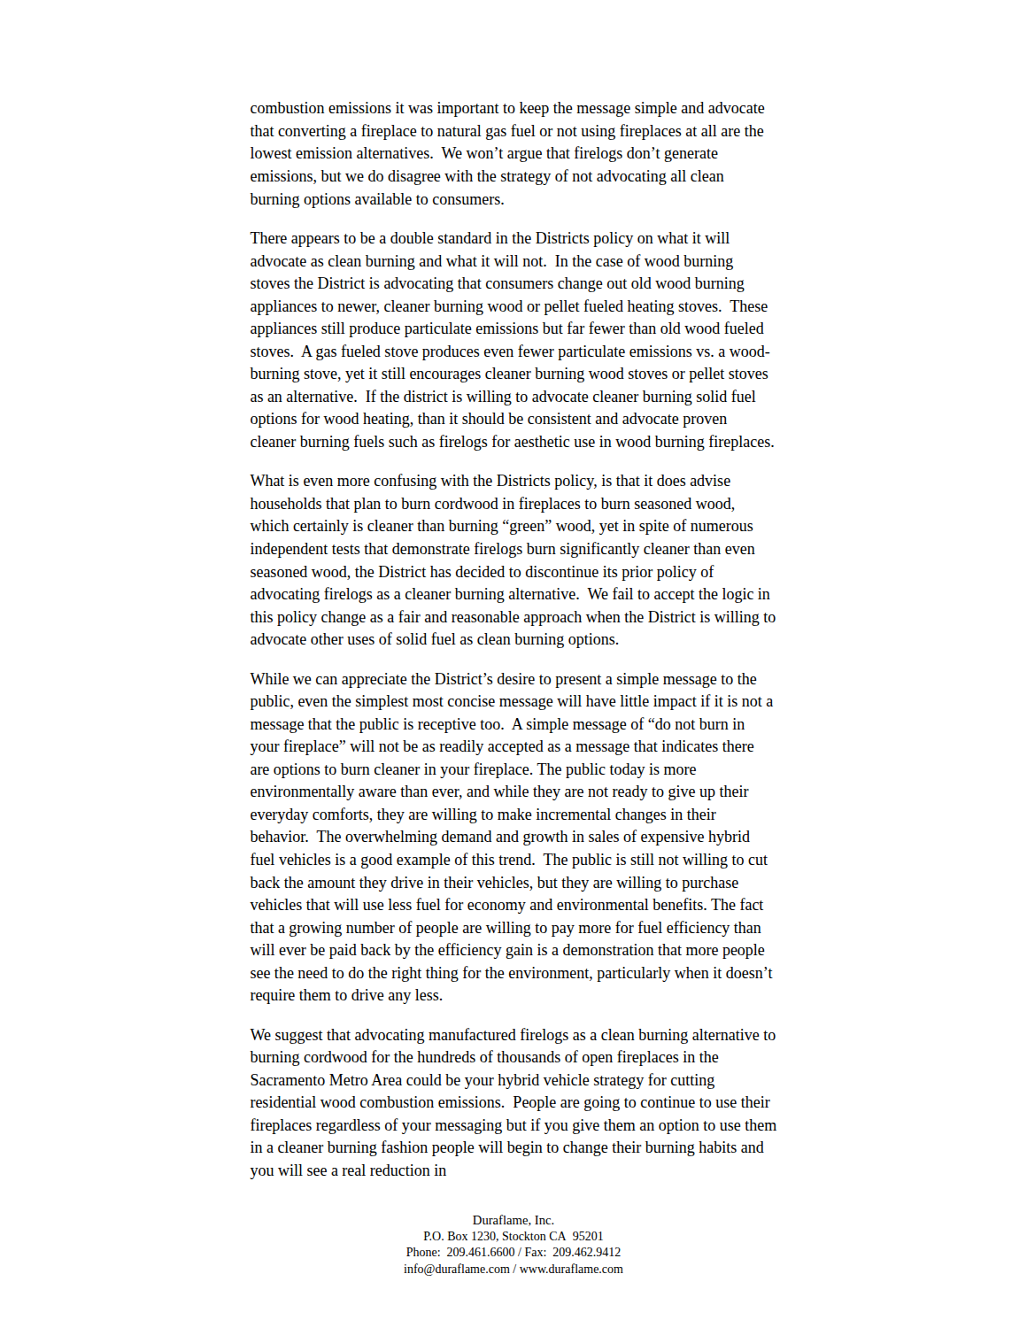combustion emissions it was important to keep the message simple and advocate that converting a fireplace to natural gas fuel or not using fireplaces at all are the lowest emission alternatives. We won’t argue that firelogs don’t generate emissions, but we do disagree with the strategy of not advocating all clean burning options available to consumers.
There appears to be a double standard in the Districts policy on what it will advocate as clean burning and what it will not. In the case of wood burning stoves the District is advocating that consumers change out old wood burning appliances to newer, cleaner burning wood or pellet fueled heating stoves. These appliances still produce particulate emissions but far fewer than old wood fueled stoves. A gas fueled stove produces even fewer particulate emissions vs. a wood-burning stove, yet it still encourages cleaner burning wood stoves or pellet stoves as an alternative. If the district is willing to advocate cleaner burning solid fuel options for wood heating, than it should be consistent and advocate proven cleaner burning fuels such as firelogs for aesthetic use in wood burning fireplaces.
What is even more confusing with the Districts policy, is that it does advise households that plan to burn cordwood in fireplaces to burn seasoned wood, which certainly is cleaner than burning “green” wood, yet in spite of numerous independent tests that demonstrate firelogs burn significantly cleaner than even seasoned wood, the District has decided to discontinue its prior policy of advocating firelogs as a cleaner burning alternative. We fail to accept the logic in this policy change as a fair and reasonable approach when the District is willing to advocate other uses of solid fuel as clean burning options.
While we can appreciate the District’s desire to present a simple message to the public, even the simplest most concise message will have little impact if it is not a message that the public is receptive too. A simple message of “do not burn in your fireplace” will not be as readily accepted as a message that indicates there are options to burn cleaner in your fireplace. The public today is more environmentally aware than ever, and while they are not ready to give up their everyday comforts, they are willing to make incremental changes in their behavior. The overwhelming demand and growth in sales of expensive hybrid fuel vehicles is a good example of this trend. The public is still not willing to cut back the amount they drive in their vehicles, but they are willing to purchase vehicles that will use less fuel for economy and environmental benefits. The fact that a growing number of people are willing to pay more for fuel efficiency than will ever be paid back by the efficiency gain is a demonstration that more people see the need to do the right thing for the environment, particularly when it doesn’t require them to drive any less.
We suggest that advocating manufactured firelogs as a clean burning alternative to burning cordwood for the hundreds of thousands of open fireplaces in the Sacramento Metro Area could be your hybrid vehicle strategy for cutting residential wood combustion emissions. People are going to continue to use their fireplaces regardless of your messaging but if you give them an option to use them in a cleaner burning fashion people will begin to change their burning habits and you will see a real reduction in
Duraflame, Inc.
P.O. Box 1230, Stockton CA 95201
Phone: 209.461.6600 / Fax: 209.462.9412
info@duraflame.com / www.duraflame.com